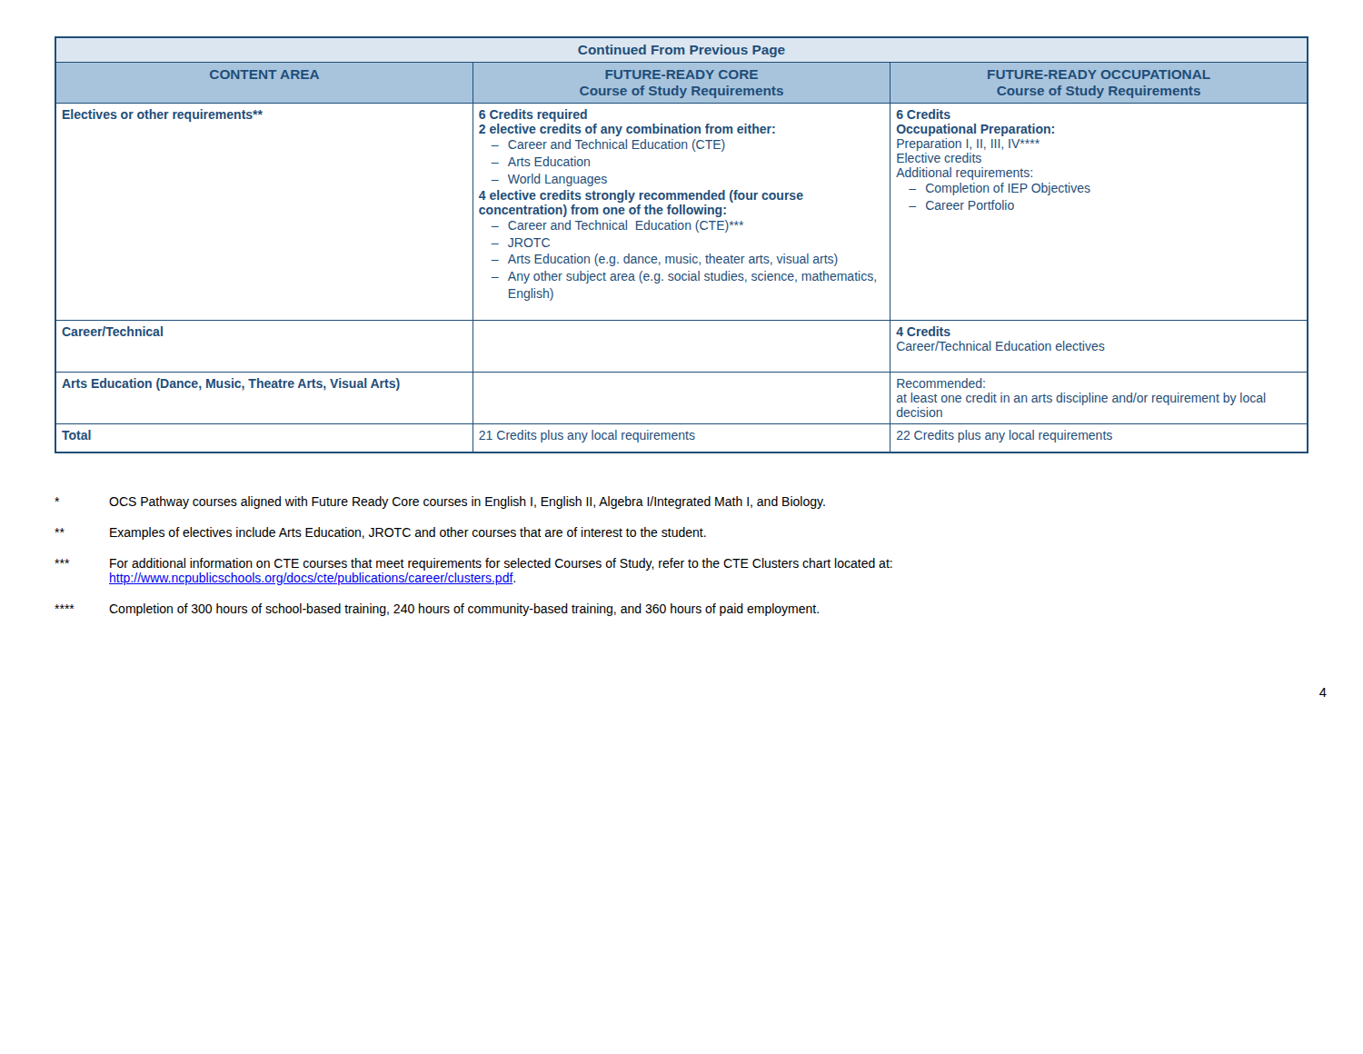| Continued From Previous Page |
| CONTENT AREA | FUTURE-READY CORE Course of Study Requirements | FUTURE-READY OCCUPATIONAL Course of Study Requirements |
| Electives or other requirements** | 6 Credits required 2 elective credits of any combination from either: Career and Technical Education (CTE) Arts Education World Languages 4 elective credits strongly recommended (four course concentration) from one of the following: Career and Technical Education (CTE)*** JROTC Arts Education (e.g. dance, music, theater arts, visual arts) Any other subject area (e.g. social studies, science, mathematics, English) | 6 Credits Occupational Preparation: Preparation I, II, III, IV**** Elective credits Additional requirements: Completion of IEP Objectives Career Portfolio |
| Career/Technical | | 4 Credits Career/Technical Education electives |
| Arts Education (Dance, Music, Theatre Arts, Visual Arts) | | Recommended: at least one credit in an arts discipline and/or requirement by local decision |
| Total | 21 Credits plus any local requirements | 22 Credits plus any local requirements |
| * | OCS Pathway courses aligned with Future Ready Core courses in English I, English II, Algebra I/Integrated Math I, and Biology. |
| ** | Examples of electives include Arts Education, JROTC and other courses that are of interest to the student. |
| *** | For additional information on CTE courses that meet requirements for selected Courses of Study, refer to the CTE Clusters chart located at: http://www.ncpublicschools.org/docs/cte/publications/career/clusters.pdf . |
| **** | Completion of 300 hours of school-based training, 240 hours of community-based training, and 360 hours of paid employment. |
4